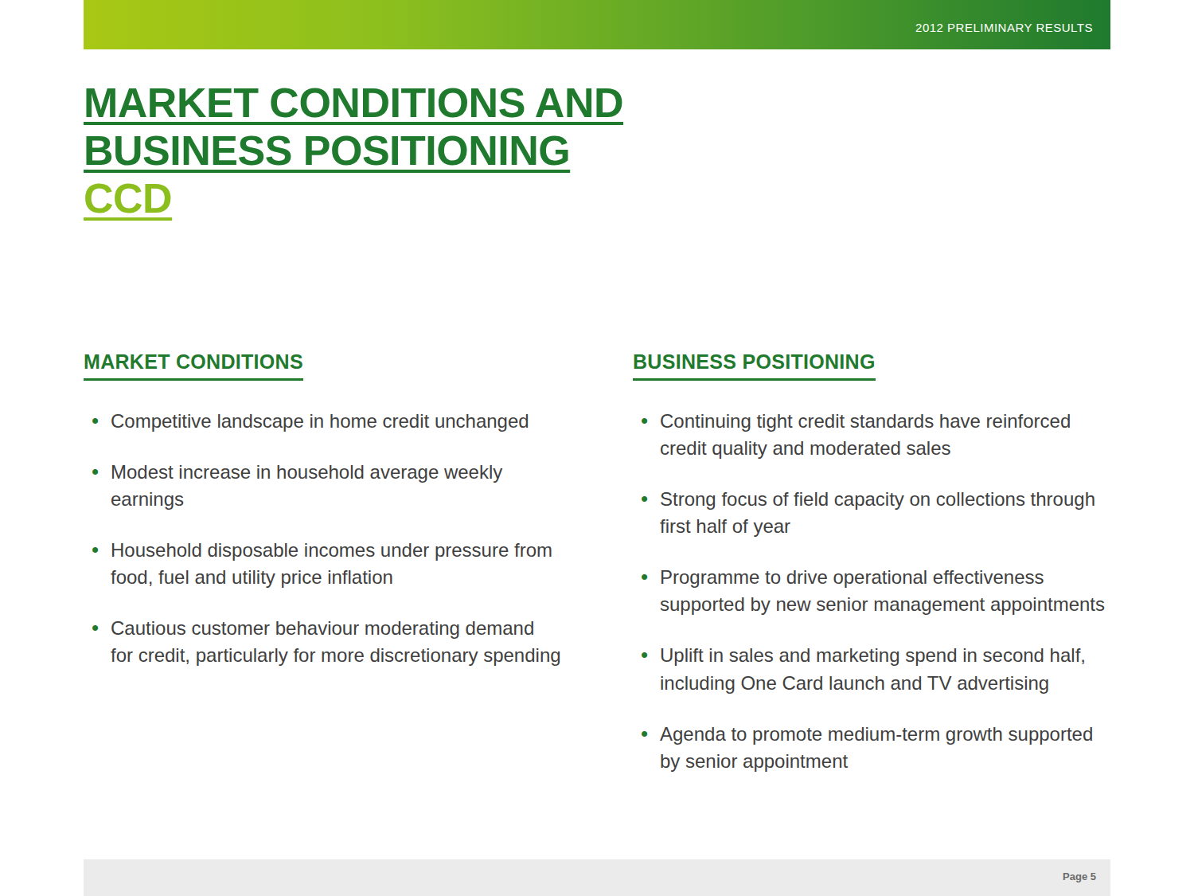2012 PRELIMINARY RESULTS
MARKET CONDITIONS AND BUSINESS POSITIONING CCD
MARKET CONDITIONS
Competitive landscape in home credit unchanged
Modest increase in household average weekly earnings
Household disposable incomes under pressure from food, fuel and utility price inflation
Cautious customer behaviour moderating demand for credit, particularly for more discretionary spending
BUSINESS POSITIONING
Continuing tight credit standards have reinforced credit quality and moderated sales
Strong focus of field capacity on collections through first half of year
Programme to drive operational effectiveness supported by new senior management appointments
Uplift in sales and marketing spend in second half, including One Card launch and TV advertising
Agenda to promote medium-term growth supported by senior appointment
Page 5